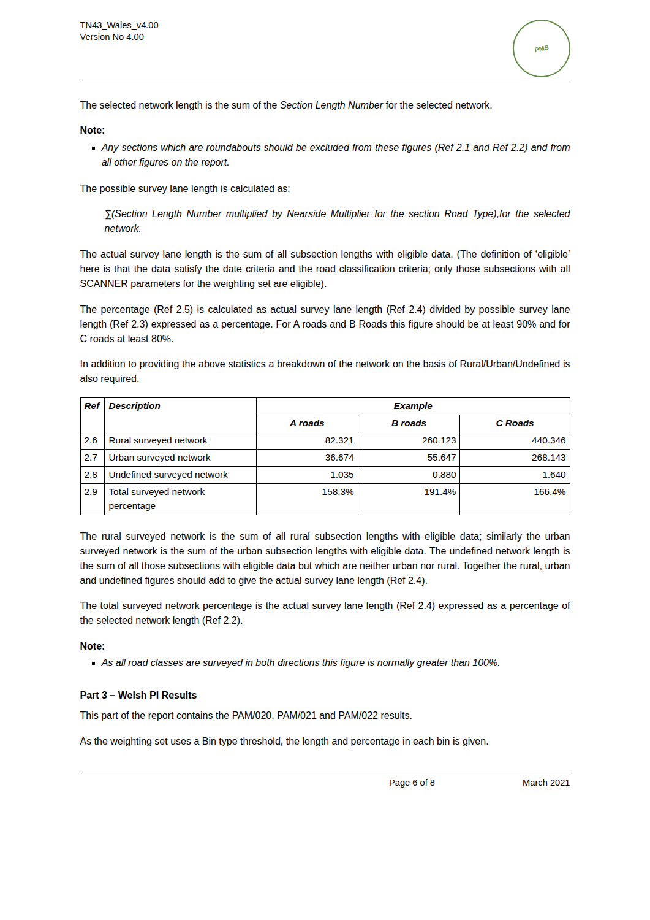TN43_Wales_v4.00
Version No 4.00
PMS
The selected network length is the sum of the Section Length Number for the selected network.
Note:
Any sections which are roundabouts should be excluded from these figures (Ref 2.1 and Ref 2.2) and from all other figures on the report.
The possible survey lane length is calculated as:
∑(Section Length Number multiplied by Nearside Multiplier for the section Road Type),for the selected network.
The actual survey lane length is the sum of all subsection lengths with eligible data. (The definition of ‘eligible’ here is that the data satisfy the date criteria and the road classification criteria; only those subsections with all SCANNER parameters for the weighting set are eligible).
The percentage (Ref 2.5) is calculated as actual survey lane length (Ref 2.4) divided by possible survey lane length (Ref 2.3) expressed as a percentage. For A roads and B Roads this figure should be at least 90% and for C roads at least 80%.
In addition to providing the above statistics a breakdown of the network on the basis of Rural/Urban/Undefined is also required.
| Ref | Description | Example |
| --- | --- | --- |
| A roads | B roads | C Roads |
| 2.6 | Rural surveyed network | 82.321 | 260.123 | 440.346 |
| 2.7 | Urban surveyed network | 36.674 | 55.647 | 268.143 |
| 2.8 | Undefined surveyed network | 1.035 | 0.880 | 1.640 |
| 2.9 | Total surveyed network percentage | 158.3% | 191.4% | 166.4% |
The rural surveyed network is the sum of all rural subsection lengths with eligible data; similarly the urban surveyed network is the sum of the urban subsection lengths with eligible data. The undefined network length is the sum of all those subsections with eligible data but which are neither urban nor rural. Together the rural, urban and undefined figures should add to give the actual survey lane length (Ref 2.4).
The total surveyed network percentage is the actual survey lane length (Ref 2.4) expressed as a percentage of the selected network length (Ref 2.2).
Note:
As all road classes are surveyed in both directions this figure is normally greater than 100%.
Part 3 – Welsh PI Results
This part of the report contains the PAM/020, PAM/021 and PAM/022 results.
As the weighting set uses a Bin type threshold, the length and percentage in each bin is given.
Page 6 of 8
March 2021